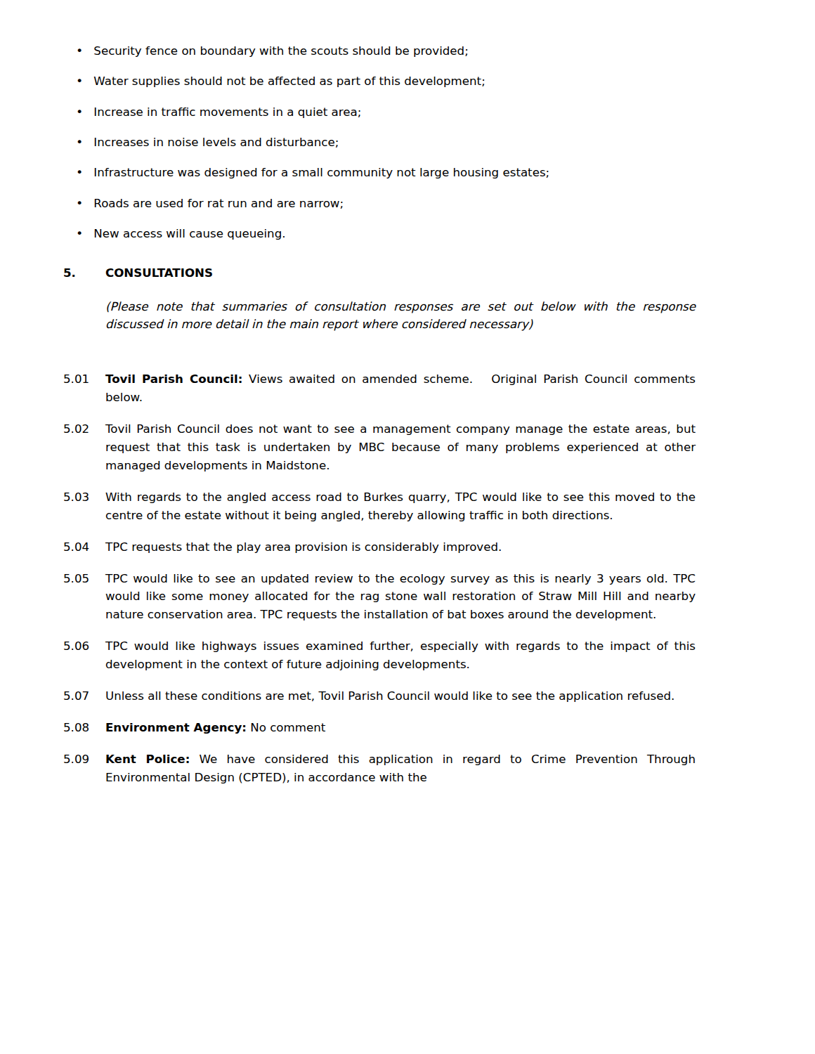Security fence on boundary with the scouts should be provided;
Water supplies should not be affected as part of this development;
Increase in traffic movements in a quiet area;
Increases in noise levels and disturbance;
Infrastructure was designed for a small community not large housing estates;
Roads are used for rat run and are narrow;
New access will cause queueing.
5. CONSULTATIONS
(Please note that summaries of consultation responses are set out below with the response discussed in more detail in the main report where considered necessary)
5.01 Tovil Parish Council: Views awaited on amended scheme. Original Parish Council comments below.
5.02 Tovil Parish Council does not want to see a management company manage the estate areas, but request that this task is undertaken by MBC because of many problems experienced at other managed developments in Maidstone.
5.03 With regards to the angled access road to Burkes quarry, TPC would like to see this moved to the centre of the estate without it being angled, thereby allowing traffic in both directions.
5.04 TPC requests that the play area provision is considerably improved.
5.05 TPC would like to see an updated review to the ecology survey as this is nearly 3 years old. TPC would like some money allocated for the rag stone wall restoration of Straw Mill Hill and nearby nature conservation area. TPC requests the installation of bat boxes around the development.
5.06 TPC would like highways issues examined further, especially with regards to the impact of this development in the context of future adjoining developments.
5.07 Unless all these conditions are met, Tovil Parish Council would like to see the application refused.
5.08 Environment Agency: No comment
5.09 Kent Police: We have considered this application in regard to Crime Prevention Through Environmental Design (CPTED), in accordance with the